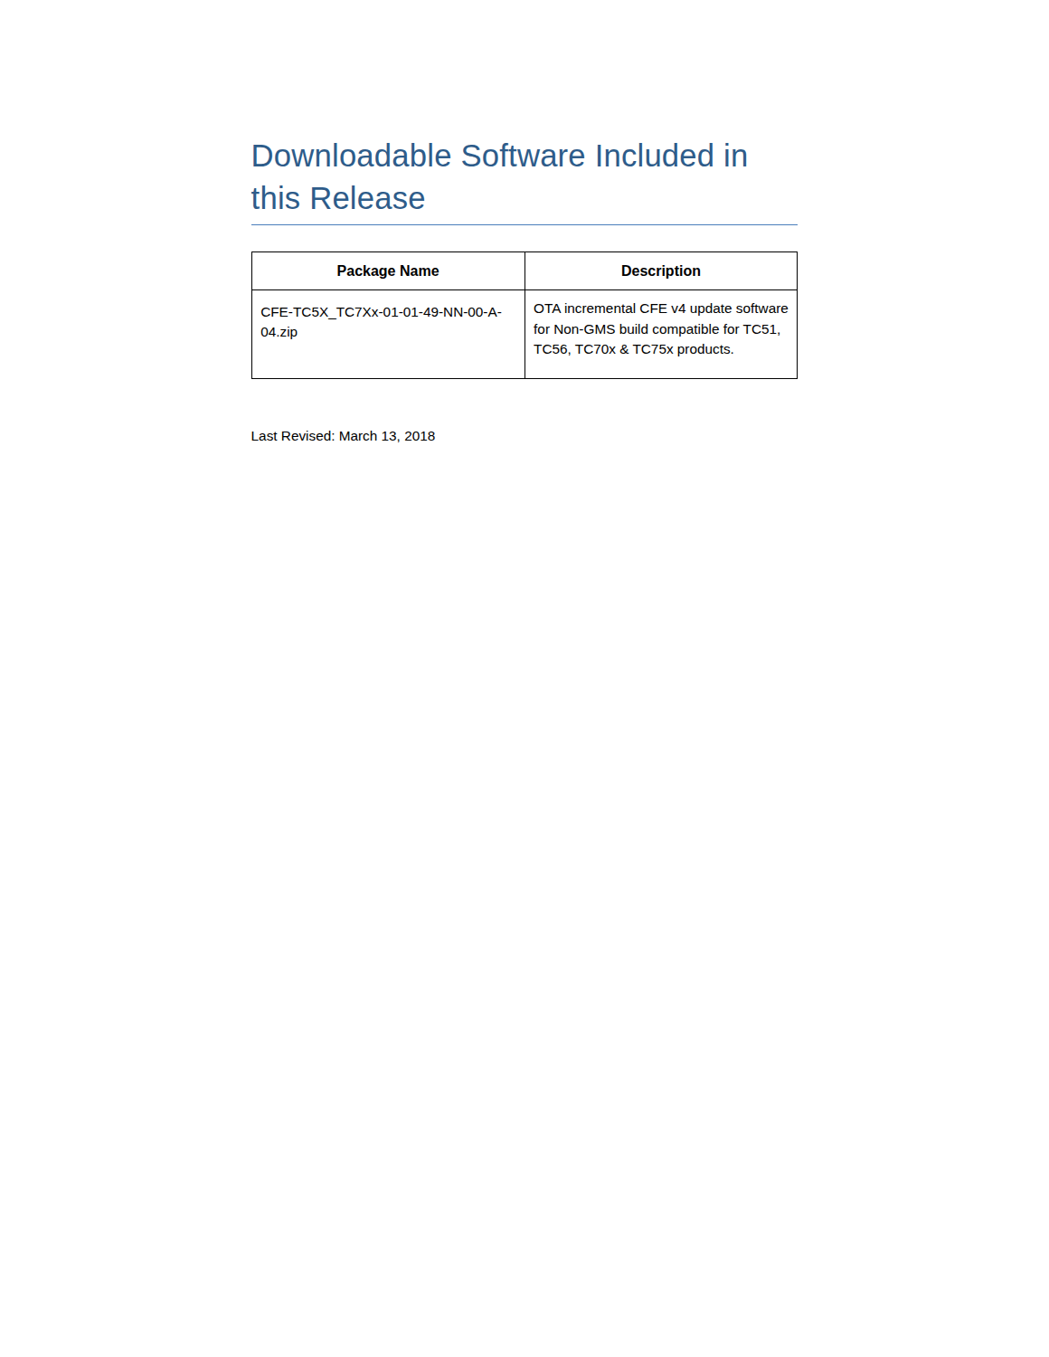Downloadable Software Included in this Release
| Package Name | Description |
| --- | --- |
| CFE-TC5X_TC7Xx-01-01-49-NN-00-A-04.zip | OTA incremental CFE v4 update software for Non-GMS build compatible for TC51, TC56, TC70x & TC75x products. |
Last Revised: March 13, 2018